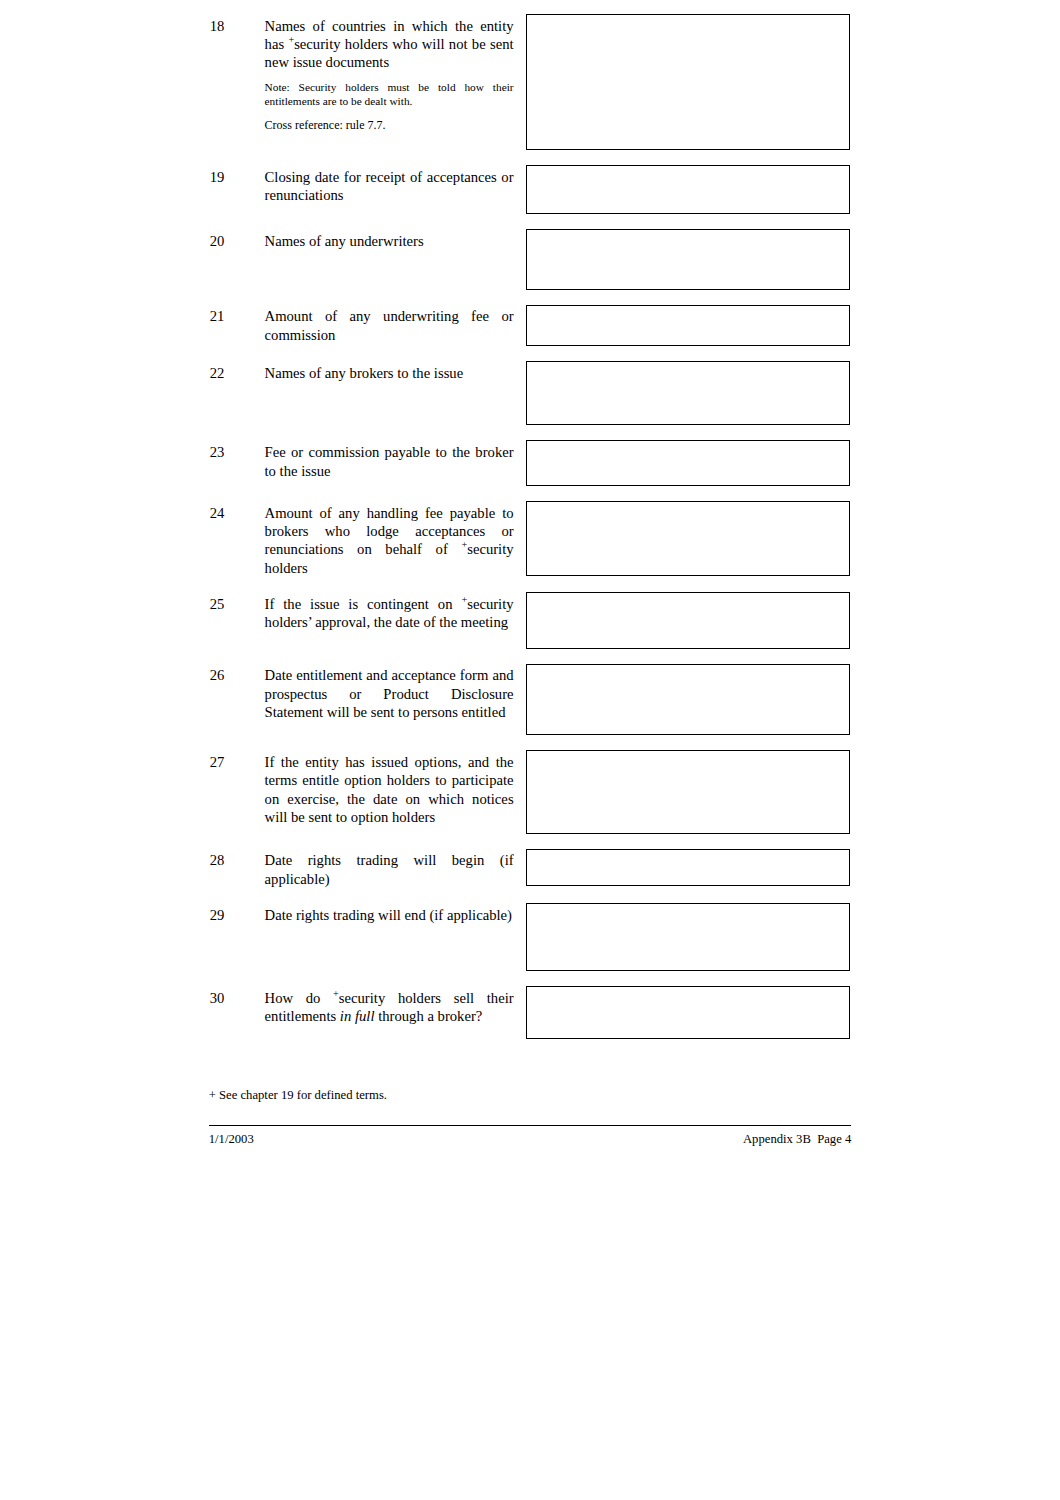| 18 | Names of countries in which the entity has + security holders who will not be sent new issue documents Note: Security holders must be told how their entitlements are to be dealt with. Cross reference: rule 7.7. | |
| 19 | Closing date for receipt of acceptances or renunciations | |
| 20 | Names of any underwriters | |
| 21 | Amount of any underwriting fee or commission | |
| 22 | Names of any brokers to the issue | |
| 23 | Fee or commission payable to the broker to the issue | |
| 24 | Amount of any handling fee payable to brokers who lodge acceptances or renunciations on behalf of + security holders | |
| 25 | If the issue is contingent on + security holders’ approval, the date of the meeting | |
| 26 | Date entitlement and acceptance form and prospectus or Product Disclosure Statement will be sent to persons entitled | |
| 27 | If the entity has issued options, and the terms entitle option holders to participate on exercise, the date on which notices will be sent to option holders | |
| 28 | Date rights trading will begin (if applicable) | |
| 29 | Date rights trading will end (if applicable) | |
| 30 | How do + security holders sell their entitlements in full through a broker? | |
+ See chapter 19 for defined terms.
1/1/2003 Appendix 3B Page 4